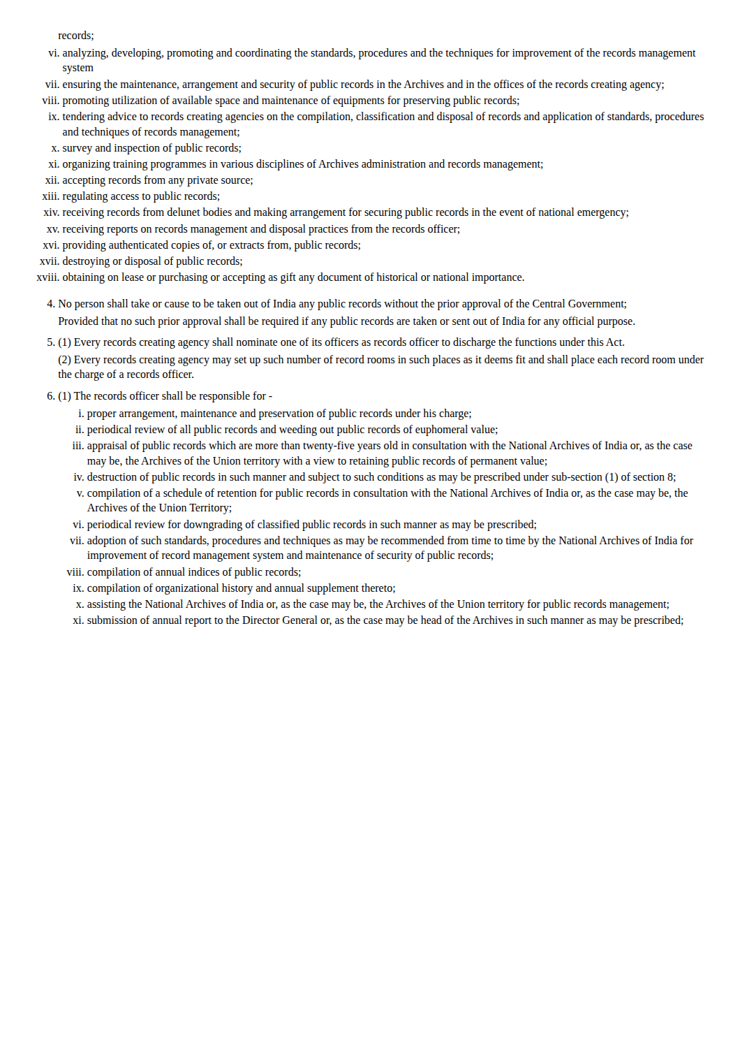records;
analyzing, developing, promoting and coordinating the standards, procedures and the techniques for improvement of the records management system
ensuring the maintenance, arrangement and security of public records in the Archives and in the offices of the records creating agency;
promoting utilization of available space and maintenance of equipments for preserving public records;
tendering advice to records creating agencies on the compilation, classification and disposal of records and application of standards, procedures and techniques of records management;
survey and inspection of public records;
organizing training programmes in various disciplines of Archives administration and records management;
accepting records from any private source;
regulating access to public records;
receiving records from delunet bodies and making arrangement for securing public records in the event of national emergency;
receiving reports on records management and disposal practices from the records officer;
providing authenticated copies of, or extracts from, public records;
destroying or disposal of public records;
obtaining on lease or purchasing or accepting as gift any document of historical or national importance.
No person shall take or cause to be taken out of India any public records without the prior approval of the Central Government;
Provided that no such prior approval shall be required if any public records are taken or sent out of India for any official purpose.
(1) Every records creating agency shall nominate one of its officers as records officer to discharge the functions under this Act.
(2) Every records creating agency may set up such number of record rooms in such places as it deems fit and shall place each record room under the charge of a records officer.
(1) The records officer shall be responsible for -
proper arrangement, maintenance and preservation of public records under his charge;
periodical review of all public records and weeding out public records of euphomeral value;
appraisal of public records which are more than twenty-five years old in consultation with the National Archives of India or, as the case may be, the Archives of the Union territory with a view to retaining public records of permanent value;
destruction of public records in such manner and subject to such conditions as may be prescribed under sub-section (1) of section 8;
compilation of a schedule of retention for public records in consultation with the National Archives of India or, as the case may be, the Archives of the Union Territory;
periodical review for downgrading of classified public records in such manner as may be prescribed;
adoption of such standards, procedures and techniques as may be recommended from time to time by the National Archives of India for improvement of record management system and maintenance of security of public records;
compilation of annual indices of public records;
compilation of organizational history and annual supplement thereto;
assisting the National Archives of India or, as the case may be, the Archives of the Union territory for public records management;
submission of annual report to the Director General or, as the case may be head of the Archives in such manner as may be prescribed;